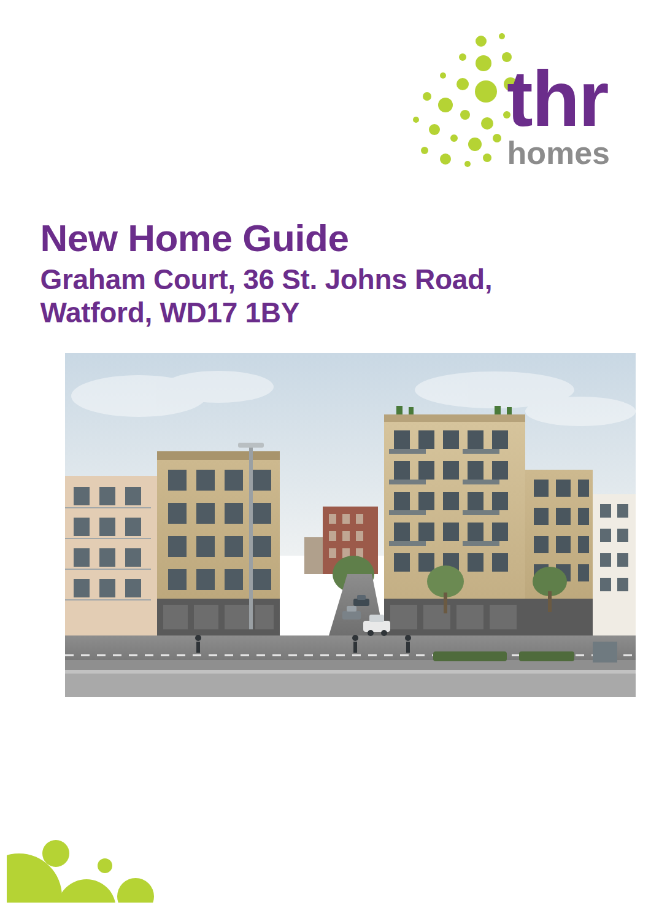thrive homes
New Home Guide
Graham Court, 36 St. Johns Road, Watford, WD17 1BY